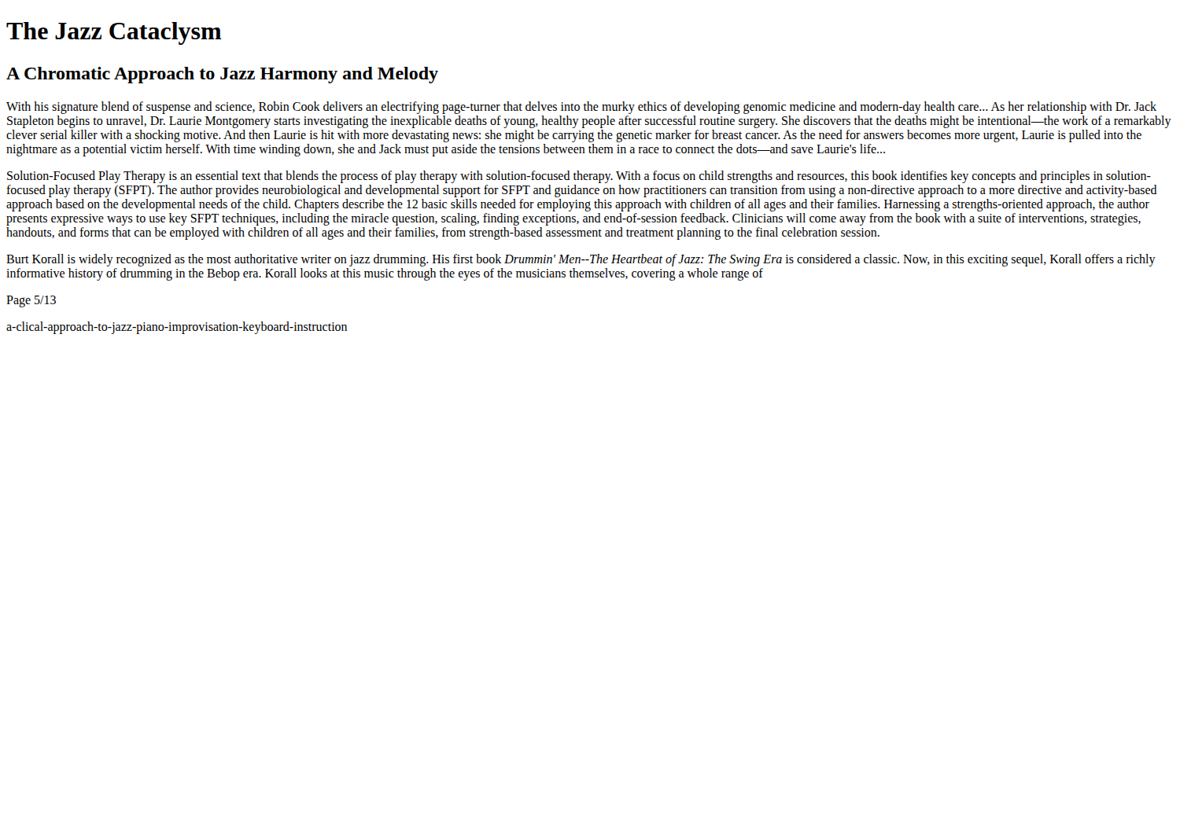The Jazz Cataclysm
A Chromatic Approach to Jazz Harmony and Melody
With his signature blend of suspense and science, Robin Cook delivers an electrifying page-turner that delves into the murky ethics of developing genomic medicine and modern-day health care... As her relationship with Dr. Jack Stapleton begins to unravel, Dr. Laurie Montgomery starts investigating the inexplicable deaths of young, healthy people after successful routine surgery. She discovers that the deaths might be intentional—the work of a remarkably clever serial killer with a shocking motive. And then Laurie is hit with more devastating news: she might be carrying the genetic marker for breast cancer. As the need for answers becomes more urgent, Laurie is pulled into the nightmare as a potential victim herself. With time winding down, she and Jack must put aside the tensions between them in a race to connect the dots—and save Laurie's life...
Solution-Focused Play Therapy is an essential text that blends the process of play therapy with solution-focused therapy. With a focus on child strengths and resources, this book identifies key concepts and principles in solution-focused play therapy (SFPT). The author provides neurobiological and developmental support for SFPT and guidance on how practitioners can transition from using a non-directive approach to a more directive and activity-based approach based on the developmental needs of the child. Chapters describe the 12 basic skills needed for employing this approach with children of all ages and their families. Harnessing a strengths-oriented approach, the author presents expressive ways to use key SFPT techniques, including the miracle question, scaling, finding exceptions, and end-of-session feedback. Clinicians will come away from the book with a suite of interventions, strategies, handouts, and forms that can be employed with children of all ages and their families, from strength-based assessment and treatment planning to the final celebration session.
Burt Korall is widely recognized as the most authoritative writer on jazz drumming. His first book Drummin' Men--The Heartbeat of Jazz: The Swing Era is considered a classic. Now, in this exciting sequel, Korall offers a richly informative history of drumming in the Bebop era. Korall looks at this music through the eyes of the musicians themselves, covering a whole range of
Page 5/13
a-clical-approach-to-jazz-piano-improvisation-keyboard-instruction